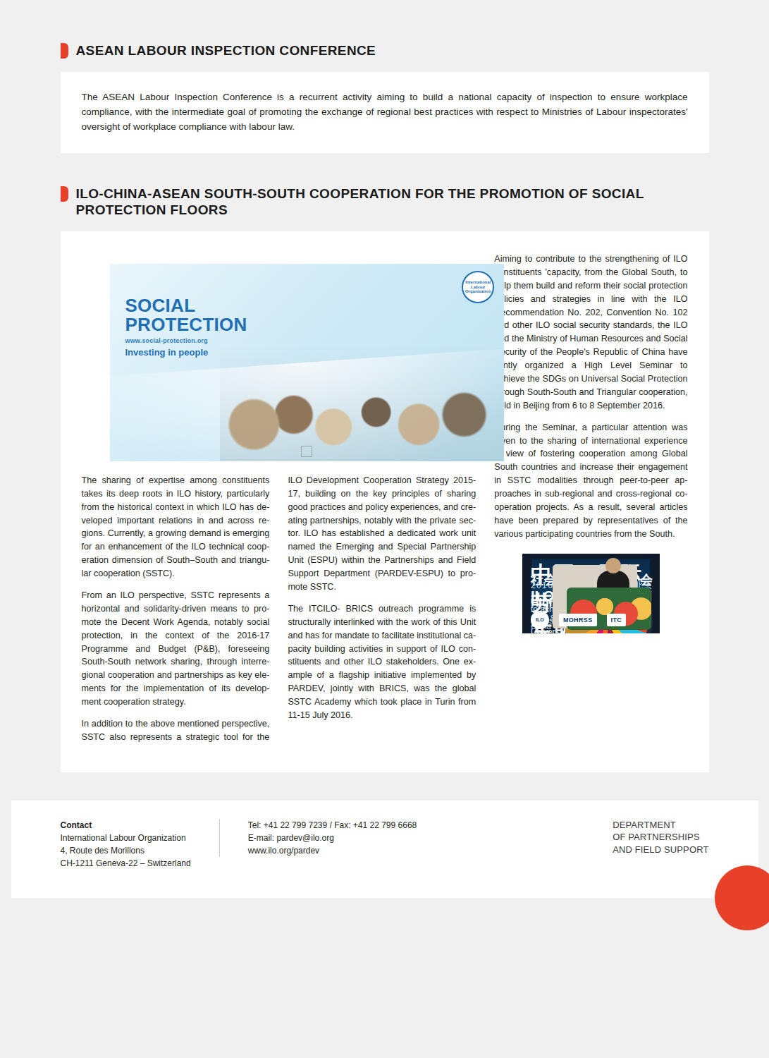ASEAN Labour Inspection Conference
The ASEAN Labour Inspection Conference is a recurrent activity aiming to build a national capacity of inspection to ensure workplace compliance, with the intermediate goal of promoting the exchange of regional best practices with respect to Ministries of Labour inspectorates' oversight of workplace compliance with labour law.
ILO-China-ASEAN South-South Cooperation for the Promotion of Social Protection Floors
International
Labour
Organization
SOCIAL
PROTECTIONwww.social-protection.org
Investing in people
The sharing of expertise among constituents takes its deep roots in ILO history, particularly from the historical context in which ILO has developed important relations in and across regions. Currently, a growing demand is emerging for an enhancement of the ILO technical cooperation dimension of South–South and triangular cooperation (SSTC).
From an ILO perspective, SSTC represents a horizontal and solidarity-driven means to promote the Decent Work Agenda, notably social protection, in the context of the 2016-17 Programme and Budget (P&B), foreseeing South-South network sharing, through interregional cooperation and partnerships as key elements for the implementation of its development cooperation strategy.
In addition to the above mentioned perspective, SSTC also represents a strategic tool for the ILO Development Cooperation Strategy 2015-17, building on the key principles of sharing good practices and policy experiences, and creating partnerships, notably with the private sector. ILO has established a dedicated work unit named the Emerging and Special Partnership Unit (ESPU) within the Partnerships and Field Support Department (PARDEV-ESPU) to promote SSTC.
The ITCILO- BRICS outreach programme is structurally interlinked with the work of this Unit and has for mandate to facilitate institutional capacity building activities in support of ILO constituents and other ILO stakeholders. One example of a flagship initiative implemented by PARDEV, jointly with BRICS, was the global SSTC Academy which took place in Turin from 11-15 July 2016.
Aiming to contribute to the strengthening of ILO constituents 'capacity, from the Global South, to help them build and reform their social protection policies and strategies in line with the ILO Recommendation No. 202, Convention No. 102 and other ILO social security standards, the ILO and the Ministry of Human Resources and Social Security of the People's Republic of China have jointly organized a High Level Seminar to achieve the SDGs on Universal Social Protection through South-South and Triangular cooperation, held in Beijing from 6 to 8 September 2016.
During the Seminar, a particular attention was given to the sharing of international experience in view of fostering cooperation among Global South countries and increase their engagement in SSTC modalities through peer-to-peer approaches in sub-regional and cross-regional cooperation projects. As a result, several articles have been prepared by representatives of the various participating countries from the South.
中国 · 国际劳工组织 · 东盟
社会保障高层研讨会
2016年9月6–8日 · 中国北京
ILO-China-ASEAN
High Level Seminar
to achieve the SDGs on Universal Social Protection through South-South and Triangular Cooperation
6 – 8 September 2016 · Beijing, China
ILO
MOHRSS
ITC
Contact
International Labour Organization
4, Route des Morillons
CH-1211 Geneva-22 – Switzerland
Tel: +41 22 799 7239 / Fax: +41 22 799 6668
E-mail: pardev@ilo.org
www.ilo.org/pardev
DEPARTMENT OF PARTNERSHIPS AND FIELD SUPPORT